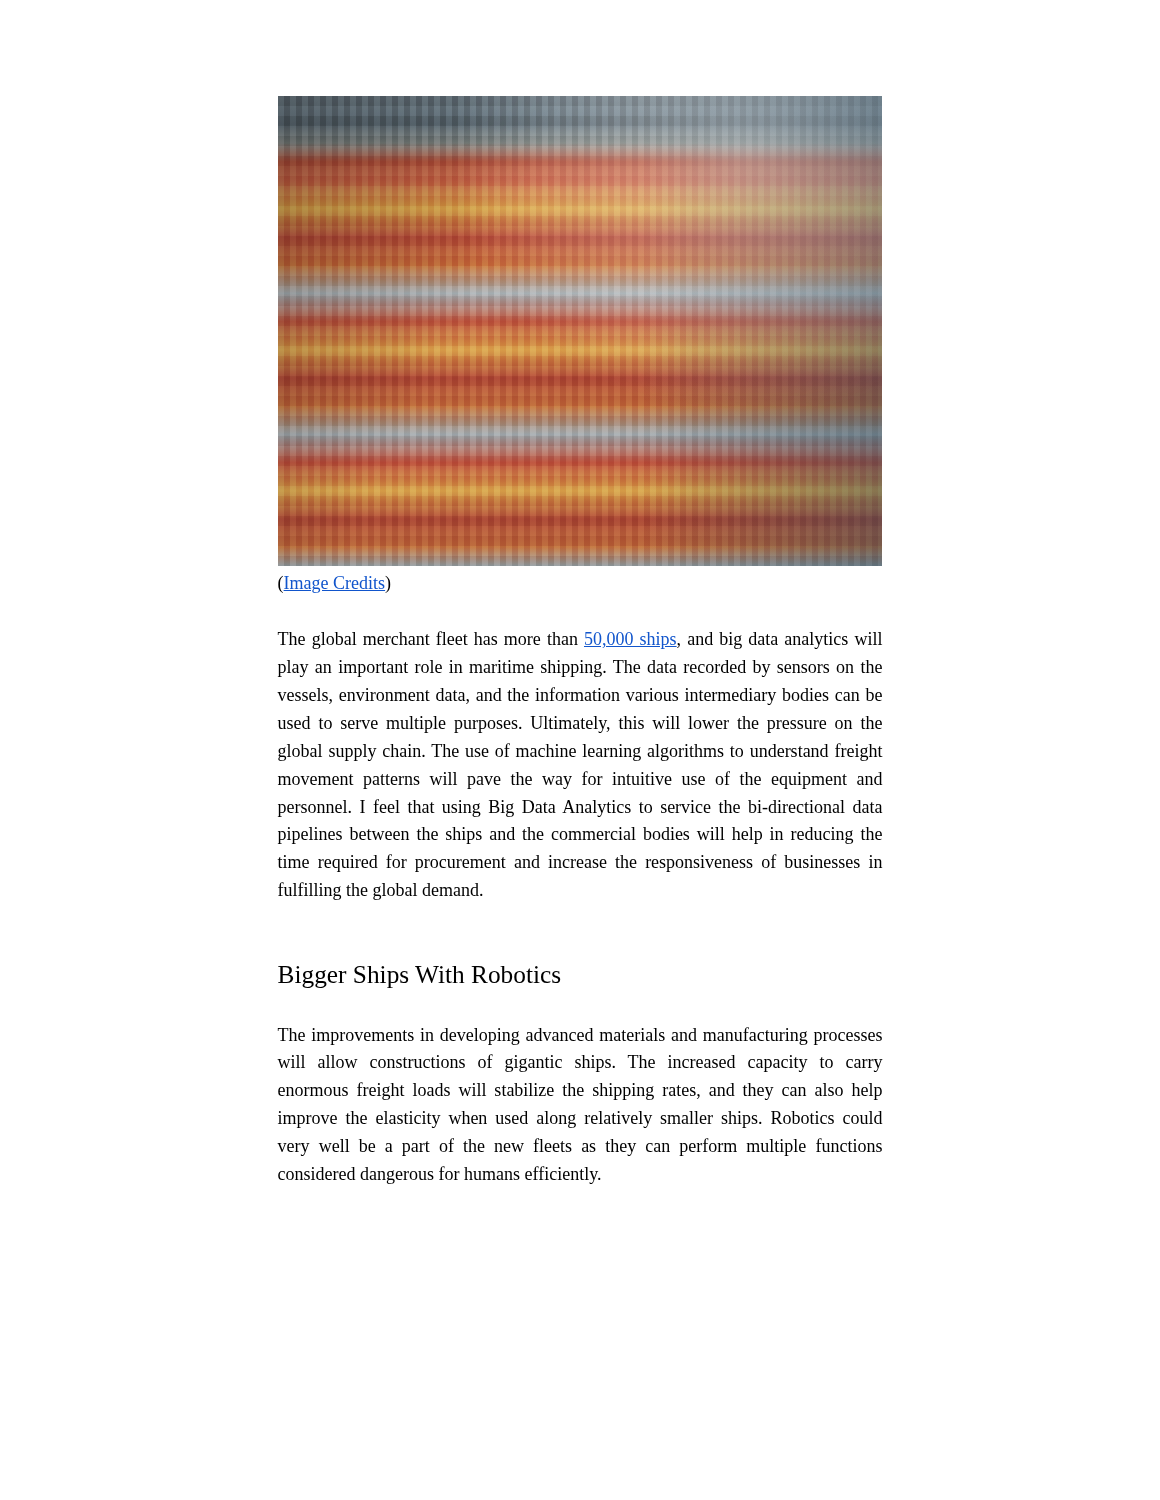(Image Credits)
The global merchant fleet has more than 50,000 ships, and big data analytics will play an important role in maritime shipping. The data recorded by sensors on the vessels, environment data, and the information various intermediary bodies can be used to serve multiple purposes. Ultimately, this will lower the pressure on the global supply chain. The use of machine learning algorithms to understand freight movement patterns will pave the way for intuitive use of the equipment and personnel. I feel that using Big Data Analytics to service the bi-directional data pipelines between the ships and the commercial bodies will help in reducing the time required for procurement and increase the responsiveness of businesses in fulfilling the global demand.
Bigger Ships With Robotics
The improvements in developing advanced materials and manufacturing processes will allow constructions of gigantic ships. The increased capacity to carry enormous freight loads will stabilize the shipping rates, and they can also help improve the elasticity when used along relatively smaller ships. Robotics could very well be a part of the new fleets as they can perform multiple functions considered dangerous for humans efficiently.